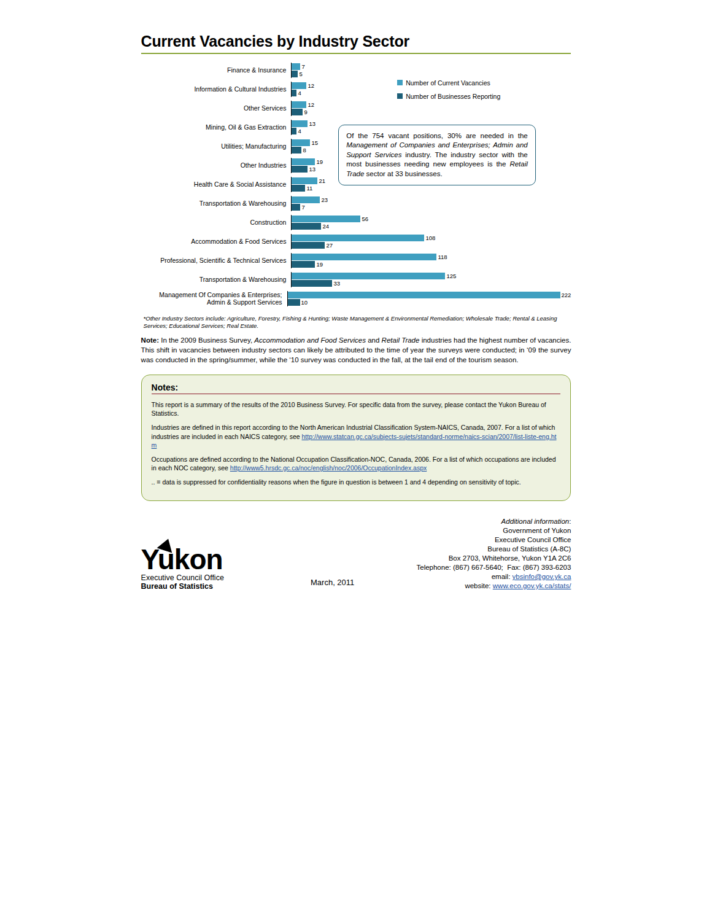Current Vacancies by Industry Sector
Number of Current Vacancies
Number of Businesses Reporting
Of the 754 vacant positions, 30% are needed in the Management of Companies and Enterprises; Admin and Support Services industry. The industry sector with the most businesses needing new employees is the Retail Trade sector at 33 businesses.
Finance & Insurance
7
5
Information & Cultural Industries
12
4
Other Services
12
9
Mining, Oil & Gas Extraction
13
4
Utilities; Manufacturing
15
8
Other Industries
19
13
Health Care & Social Assistance
21
11
Transportation & Warehousing
23
7
Construction
56
24
Accommodation & Food Services
108
27
Professional, Scientific & Technical Services
118
19
Transportation & Warehousing
125
33
Management Of Companies & Enterprises;
Admin & Support Services
222
10
*Other Industry Sectors include: Agriculture, Forestry, Fishing & Hunting; Waste Management & Environmental Remediation; Wholesale Trade; Rental & Leasing Services; Educational Services; Real Estate.
Note: In the 2009 Business Survey, Accommodation and Food Services and Retail Trade industries had the highest number of vacancies. This shift in vacancies between industry sectors can likely be attributed to the time of year the surveys were conducted; in ‘09 the survey was conducted in the spring/summer, while the ‘10 survey was conducted in the fall, at the tail end of the tourism season.
Notes:
This report is a summary of the results of the 2010 Business Survey. For specific data from the survey, please contact the Yukon Bureau of Statistics.
Industries are defined in this report according to the North American Industrial Classification System-NAICS, Canada, 2007. For a list of which industries are included in each NAICS category, see http://www.statcan.gc.ca/subjects-sujets/standard-norme/naics-scian/2007/list-liste-eng.htm
Occupations are defined according to the National Occupation Classification-NOC, Canada, 2006. For a list of which occupations are included in each NOC category, see http://www5.hrsdc.gc.ca/noc/english/noc/2006/OccupationIndex.aspx
.. = data is suppressed for confidentiality reasons when the figure in question is between 1 and 4 depending on sensitivity of topic.
Yukon
Executive Council Office
Bureau of Statistics
March, 2011
Additional information:
Government of Yukon
Executive Council Office
Bureau of Statistics (A-8C)
Box 2703, Whitehorse, Yukon Y1A 2C6
Telephone: (867) 667-5640; Fax: (867) 393-6203
email: ybsinfo@gov.yk.ca
website: www.eco.gov.yk.ca/stats/